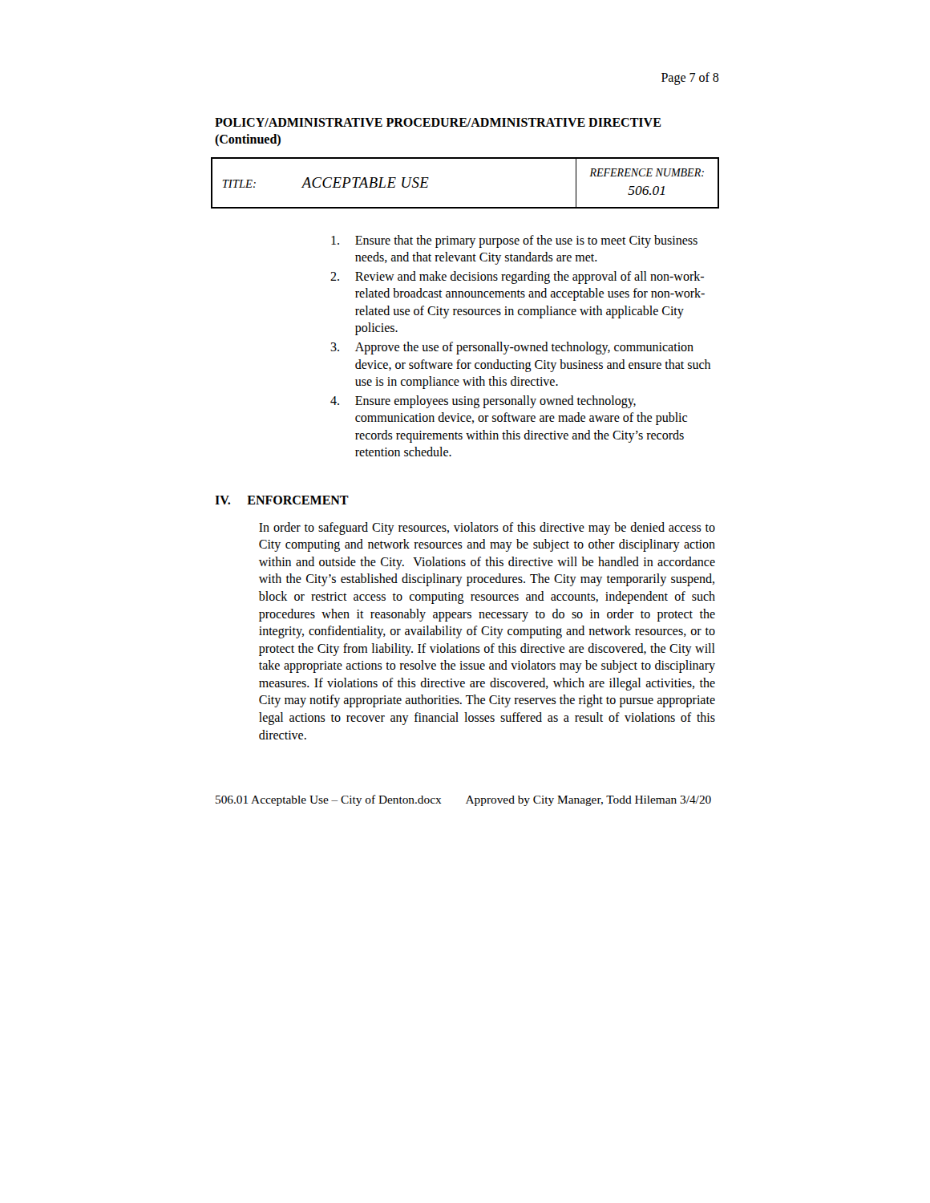Page 7 of 8
POLICY/ADMINISTRATIVE PROCEDURE/ADMINISTRATIVE DIRECTIVE (Continued)
| TITLE: ACCEPTABLE USE | REFERENCE NUMBER: 506.01 |
Ensure that the primary purpose of the use is to meet City business needs, and that relevant City standards are met.
Review and make decisions regarding the approval of all non-work-related broadcast announcements and acceptable uses for non-work-related use of City resources in compliance with applicable City policies.
Approve the use of personally-owned technology, communication device, or software for conducting City business and ensure that such use is in compliance with this directive.
Ensure employees using personally owned technology, communication device, or software are made aware of the public records requirements within this directive and the City’s records retention schedule.
IV. ENFORCEMENT
In order to safeguard City resources, violators of this directive may be denied access to City computing and network resources and may be subject to other disciplinary action within and outside the City. Violations of this directive will be handled in accordance with the City’s established disciplinary procedures. The City may temporarily suspend, block or restrict access to computing resources and accounts, independent of such procedures when it reasonably appears necessary to do so in order to protect the integrity, confidentiality, or availability of City computing and network resources, or to protect the City from liability. If violations of this directive are discovered, the City will take appropriate actions to resolve the issue and violators may be subject to disciplinary measures. If violations of this directive are discovered, which are illegal activities, the City may notify appropriate authorities. The City reserves the right to pursue appropriate legal actions to recover any financial losses suffered as a result of violations of this directive.
506.01 Acceptable Use – City of Denton.docx
Approved by City Manager, Todd Hileman 3/4/20